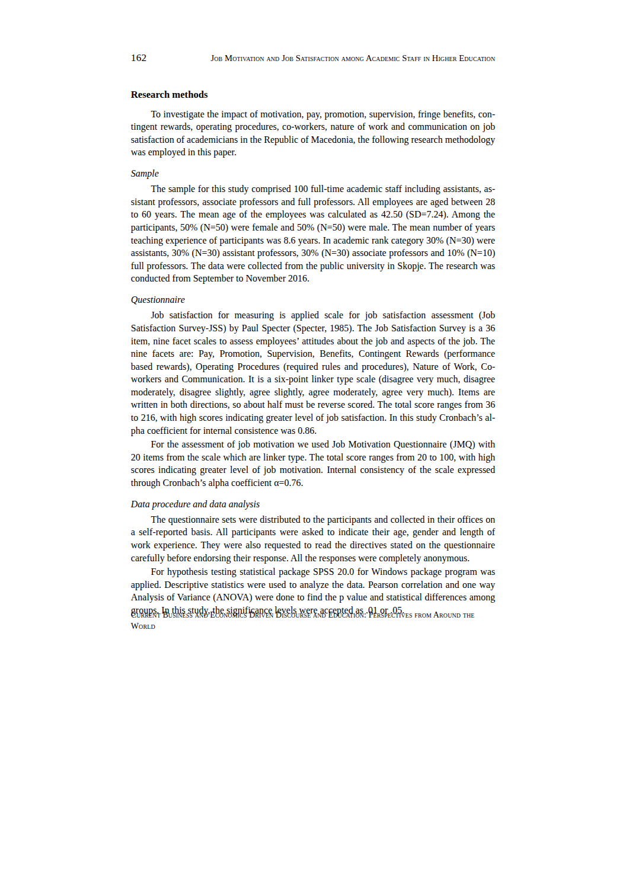162 Job Motivation and Job Satisfaction among Academic Staff in Higher Education
Research methods
To investigate the impact of motivation, pay, promotion, supervision, fringe benefits, contingent rewards, operating procedures, co-workers, nature of work and communication on job satisfaction of academicians in the Republic of Macedonia, the following research methodology was employed in this paper.
Sample
The sample for this study comprised 100 full-time academic staff including assistants, assistant professors, associate professors and full professors. All employees are aged between 28 to 60 years. The mean age of the employees was calculated as 42.50 (SD=7.24). Among the participants, 50% (N=50) were female and 50% (N=50) were male. The mean number of years teaching experience of participants was 8.6 years. In academic rank category 30% (N=30) were assistants, 30% (N=30) assistant professors, 30% (N=30) associate professors and 10% (N=10) full professors. The data were collected from the public university in Skopje. The research was conducted from September to November 2016.
Questionnaire
Job satisfaction for measuring is applied scale for job satisfaction assessment (Job Satisfaction Survey-JSS) by Paul Specter (Specter, 1985). The Job Satisfaction Survey is a 36 item, nine facet scales to assess employees’ attitudes about the job and aspects of the job. The nine facets are: Pay, Promotion, Supervision, Benefits, Contingent Rewards (performance based rewards), Operating Procedures (required rules and procedures), Nature of Work, Co-workers and Communication. It is a six-point linker type scale (disagree very much, disagree moderately, disagree slightly, agree slightly, agree moderately, agree very much). Items are written in both directions, so about half must be reverse scored. The total score ranges from 36 to 216, with high scores indicating greater level of job satisfaction. In this study Cronbach’s alpha coefficient for internal consistence was 0.86.
For the assessment of job motivation we used Job Motivation Questionnaire (JMQ) with 20 items from the scale which are linker type. The total score ranges from 20 to 100, with high scores indicating greater level of job motivation. Internal consistency of the scale expressed through Cronbach’s alpha coefficient α=0.76.
Data procedure and data analysis
The questionnaire sets were distributed to the participants and collected in their offices on a self-reported basis. All participants were asked to indicate their age, gender and length of work experience. They were also requested to read the directives stated on the questionnaire carefully before endorsing their response. All the responses were completely anonymous.
For hypothesis testing statistical package SPSS 20.0 for Windows package program was applied. Descriptive statistics were used to analyze the data. Pearson correlation and one way Analysis of Variance (ANOVA) were done to find the p value and statistical differences among groups. In this study, the significance levels were accepted as .01 or .05.
Current Business and Economics Driven Discourse and Education: Perspectives from Around the World